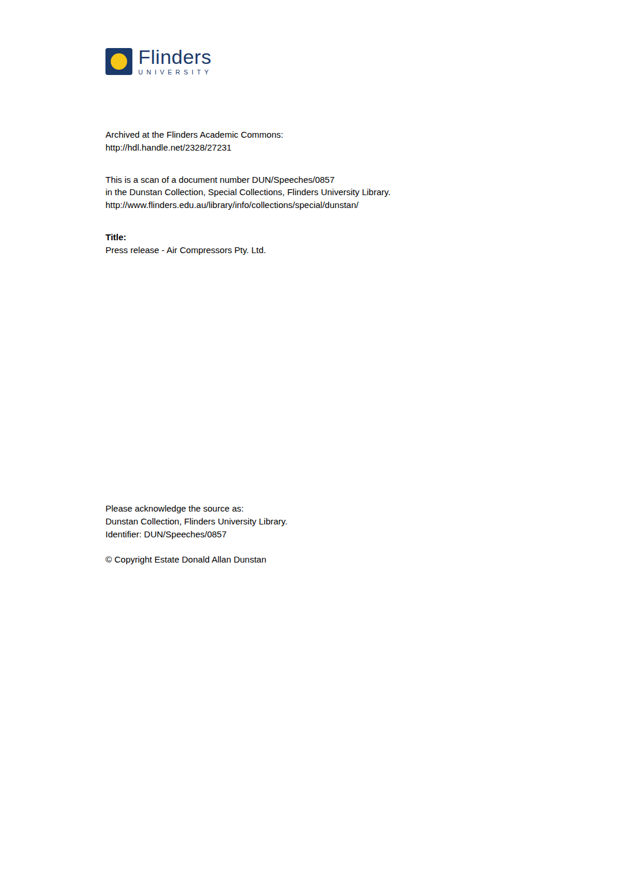Flinders UNIVERSITY
Archived at the Flinders Academic Commons:
http://hdl.handle.net/2328/27231
This is a scan of a document number DUN/Speeches/0857
in the Dunstan Collection, Special Collections, Flinders University Library.
http://www.flinders.edu.au/library/info/collections/special/dunstan/
Title:
Press release - Air Compressors Pty. Ltd.
Please acknowledge the source as:
Dunstan Collection, Flinders University Library.
Identifier: DUN/Speeches/0857
© Copyright Estate Donald Allan Dunstan